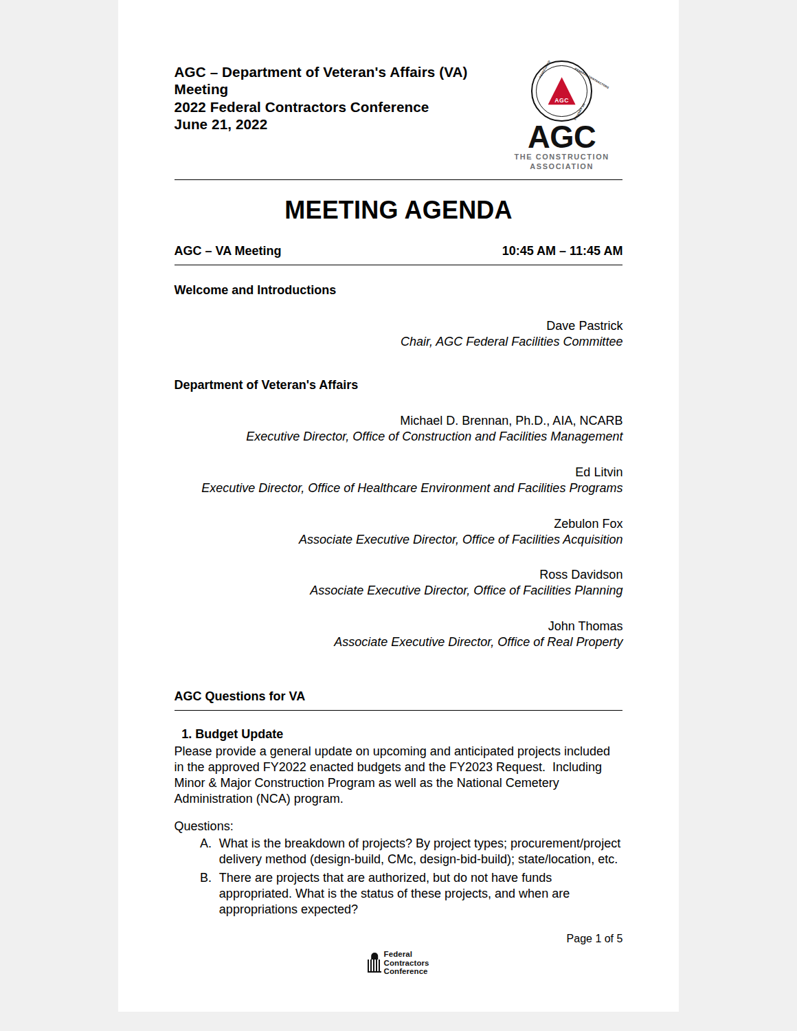AGC – Department of Veteran's Affairs (VA) Meeting
2022 Federal Contractors Conference
June 21, 2022
ASSOCIATED GENERAL CONTRACTORS OF AMERICA
AGC
AGC
THE CONSTRUCTION
ASSOCIATION
MEETING AGENDA
AGC – VA Meeting 10:45 AM – 11:45 AM
Welcome and Introductions
Dave Pastrick Chair, AGC Federal Facilities Committee
Department of Veteran's Affairs
Michael D. Brennan, Ph.D., AIA, NCARB Executive Director, Office of Construction and Facilities Management
Ed Litvin Executive Director, Office of Healthcare Environment and Facilities Programs
Zebulon Fox Associate Executive Director, Office of Facilities Acquisition
Ross Davidson Associate Executive Director, Office of Facilities Planning
John Thomas Associate Executive Director, Office of Real Property
AGC Questions for VA
Budget Update
Please provide a general update on upcoming and anticipated projects included in the approved FY2022 enacted budgets and the FY2023 Request. Including Minor & Major Construction Program as well as the National Cemetery Administration (NCA) program.
Questions:
What is the breakdown of projects? By project types; procurement/project delivery method (design-build, CMc, design-bid-build); state/location, etc.
There are projects that are authorized, but do not have funds appropriated. What is the status of these projects, and when are appropriations expected?
Page 1 of 5
Federal
Contractors
Conference